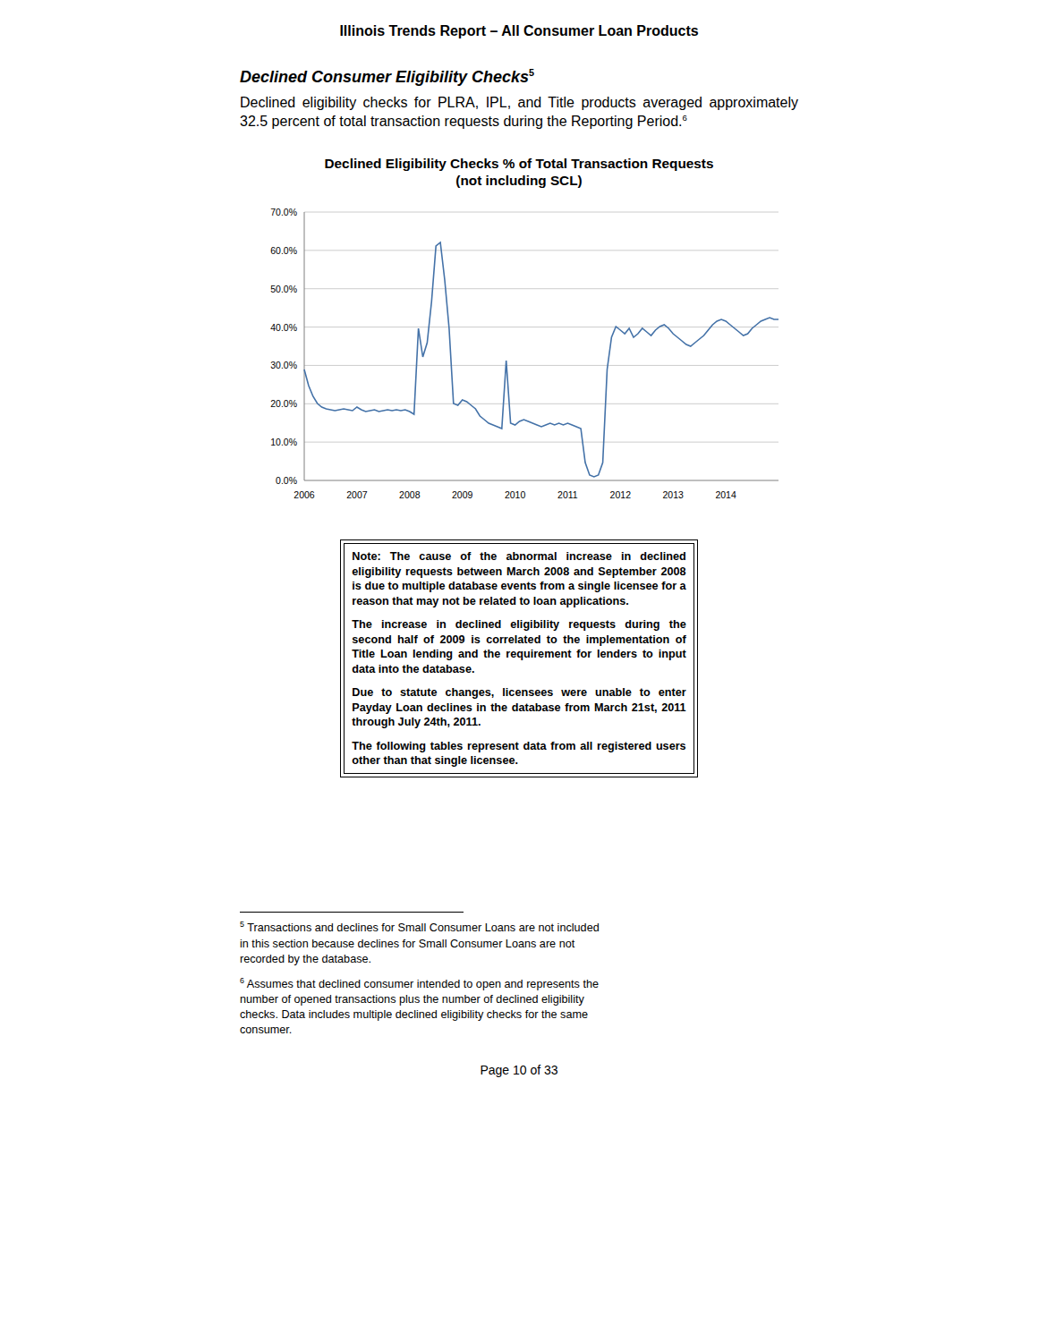Illinois Trends Report – All Consumer Loan Products
Declined Consumer Eligibility Checks5
Declined eligibility checks for PLRA, IPL, and Title products averaged approximately 32.5 percent of total transaction requests during the Reporting Period.6
Declined Eligibility Checks % of Total Transaction Requests
(not including SCL)
70.0% 60.0% 50.0% 40.0% 30.0% 20.0% 10.0% 0.0% 2006 2007 2008 2009 2010 2011 2012 2013 2014
Note: The cause of the abnormal increase in declined eligibility requests between March 2008 and September 2008 is due to multiple database events from a single licensee for a reason that may not be related to loan applications.
The increase in declined eligibility requests during the second half of 2009 is correlated to the implementation of Title Loan lending and the requirement for lenders to input data into the database.
Due to statute changes, licensees were unable to enter Payday Loan declines in the database from March 21st, 2011 through July 24th, 2011.
The following tables represent data from all registered users other than that single licensee.
5 Transactions and declines for Small Consumer Loans are not included in this section because declines for Small Consumer Loans are not recorded by the database.
6 Assumes that declined consumer intended to open and represents the number of opened transactions plus the number of declined eligibility checks. Data includes multiple declined eligibility checks for the same consumer.
Page 10 of 33